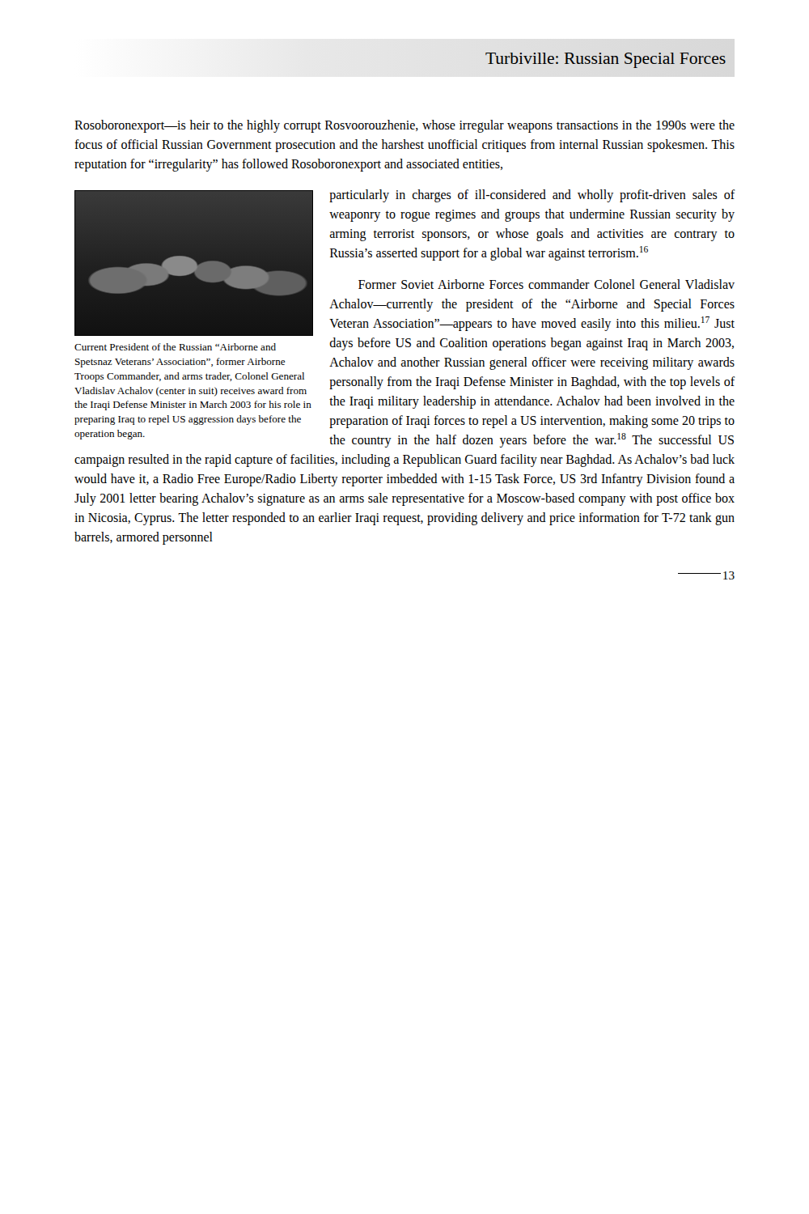Turbiville: Russian Special Forces
Rosoboronexport—is heir to the highly corrupt Rosvoorouzhenie, whose irregular weapons transactions in the 1990s were the focus of official Russian Government prosecution and the harshest unofficial critiques from internal Russian spokesmen. This reputation for “irregularity” has followed Rosoboronexport and associated entities,
Current President of the Russian “Airborne and Spetsnaz Veterans’ Association”, former Airborne Troops Commander, and arms trader, Colonel General Vladislav Achalov (center in suit) receives award from the Iraqi Defense Minister in March 2003 for his role in preparing Iraq to repel US aggression days before the operation began.
particularly in charges of ill-considered and wholly profit-driven sales of weaponry to rogue regimes and groups that undermine Russian security by arming terrorist sponsors, or whose goals and activities are contrary to Russia’s asserted support for a global war against terrorism.16
Former Soviet Airborne Forces commander Colonel General Vladislav Achalov—currently the president of the “Airborne and Special Forces Veteran Association”—appears to have moved easily into this milieu.17 Just days before US and Coalition operations began against Iraq in March 2003, Achalov and another Russian general officer were receiving military awards personally from the Iraqi Defense Minister in Baghdad, with the top levels of the Iraqi military leadership in attendance. Achalov had been involved in the preparation of Iraqi forces to repel a US intervention, making some 20 trips to the country in the half dozen years before the war.18 The successful US campaign resulted in the rapid capture of facilities, including a Republican Guard facility near Baghdad. As Achalov’s bad luck would have it, a Radio Free Europe/Radio Liberty reporter imbedded with 1-15 Task Force, US 3rd Infantry Division found a July 2001 letter bearing Achalov’s signature as an arms sale representative for a Moscow-based company with post office box in Nicosia, Cyprus. The letter responded to an earlier Iraqi request, providing delivery and price information for T-72 tank gun barrels, armored personnel
13